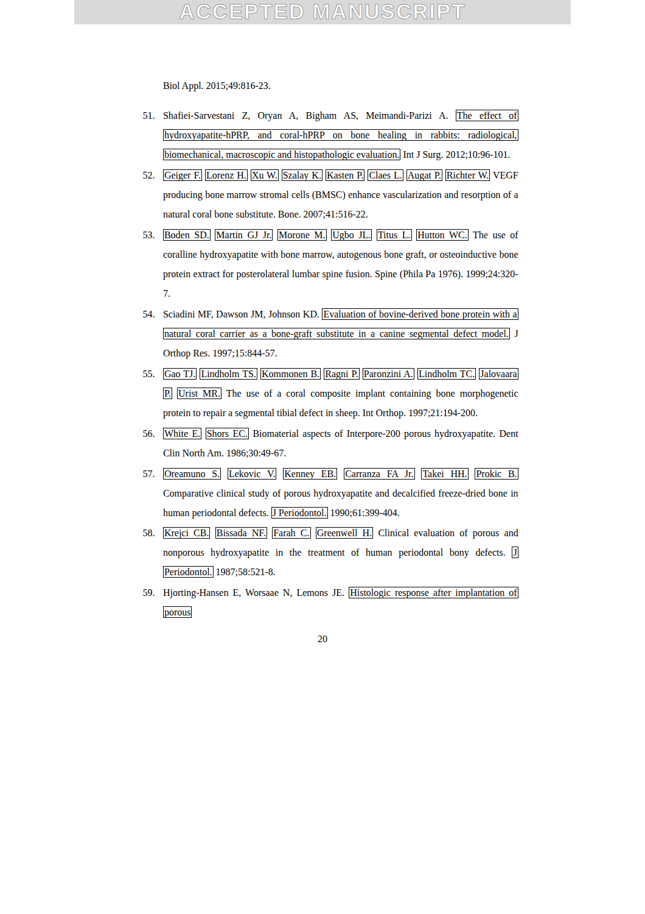ACCEPTED MANUSCRIPT
Biol Appl. 2015;49:816-23.
51. Shafiei-Sarvestani Z, Oryan A, Bigham AS, Meimandi-Parizi A. The effect of hydroxyapatite-hPRP, and coral-hPRP on bone healing in rabbits: radiological, biomechanical, macroscopic and histopathologic evaluation. Int J Surg. 2012;10:96-101.
52. Geiger F. Lorenz H. Xu W. Szalay K. Kasten P. Claes L. Augat P. Richter W. VEGF producing bone marrow stromal cells (BMSC) enhance vascularization and resorption of a natural coral bone substitute. Bone. 2007;41:516-22.
53. Boden SD. Martin GJ Jr. Morone M. Ugbo JL. Titus L. Hutton WC. The use of coralline hydroxyapatite with bone marrow, autogenous bone graft, or osteoinductive bone protein extract for posterolateral lumbar spine fusion. Spine (Phila Pa 1976). 1999;24:320-7.
54. Sciadini MF, Dawson JM, Johnson KD. Evaluation of bovine-derived bone protein with a natural coral carrier as a bone-graft substitute in a canine segmental defect model. J Orthop Res. 1997;15:844-57.
55. Gao TJ. Lindholm TS. Kommonen B. Ragni P. Paronzini A. Lindholm TC. Jalovaara P. Urist MR. The use of a coral composite implant containing bone morphogenetic protein to repair a segmental tibial defect in sheep. Int Orthop. 1997;21:194-200.
56. White E. Shors EC. Biomaterial aspects of Interpore-200 porous hydroxyapatite. Dent Clin North Am. 1986;30:49-67.
57. Oreamuno S. Lekovic V. Kenney EB. Carranza FA Jr. Takei HH. Prokic B. Comparative clinical study of porous hydroxyapatite and decalcified freeze-dried bone in human periodontal defects. J Periodontol. 1990;61:399-404.
58. Krejci CB. Bissada NF. Farah C. Greenwell H. Clinical evaluation of porous and nonporous hydroxyapatite in the treatment of human periodontal bony defects. J Periodontol. 1987;58:521-8.
59. Hjorting-Hansen E, Worsaae N, Lemons JE. Histologic response after implantation of porous
20